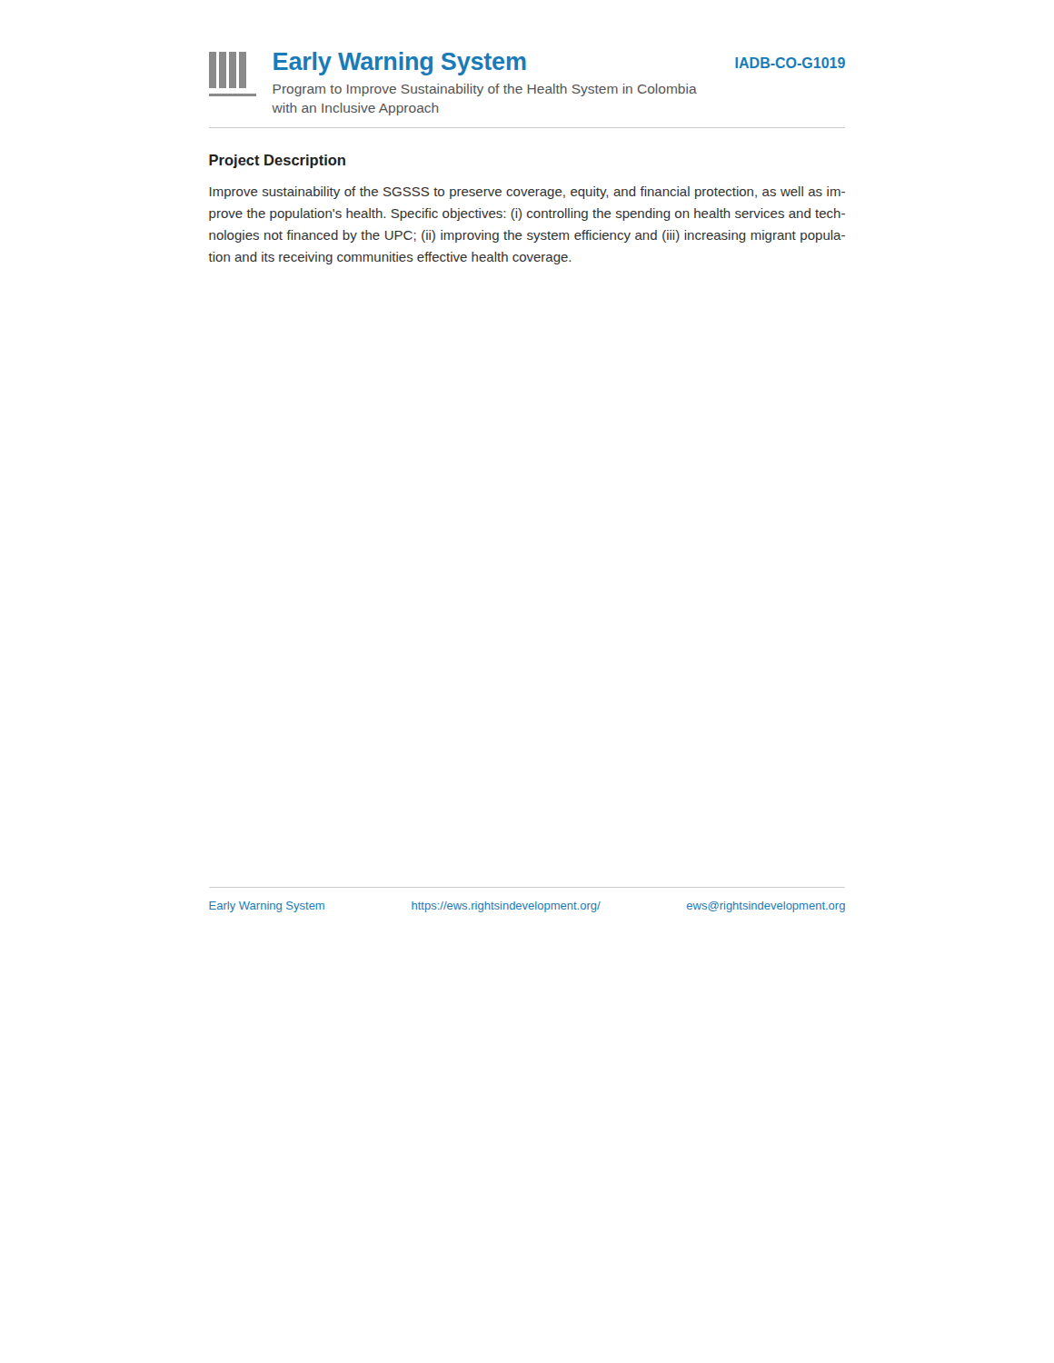Early Warning System
Program to Improve Sustainability of the Health System in Colombia with an Inclusive Approach
IADB-CO-G1019
Project Description
Improve sustainability of the SGSSS to preserve coverage, equity, and financial protection, as well as improve the population's health. Specific objectives: (i) controlling the spending on health services and technologies not financed by the UPC; (ii) improving the system efficiency and (iii) increasing migrant population and its receiving communities effective health coverage.
Early Warning System
https://ews.rightsindevelopment.org/
ews@rightsindevelopment.org